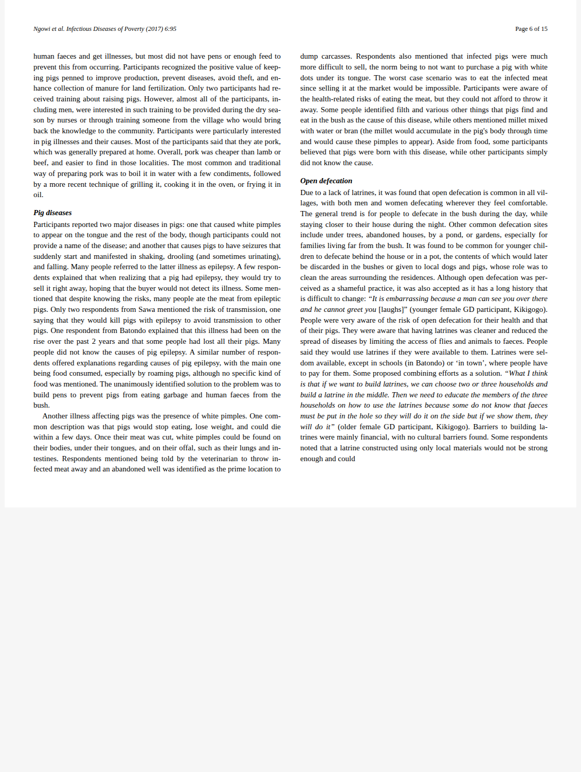Ngowi et al. Infectious Diseases of Poverty (2017) 6:95
Page 6 of 15
human faeces and get illnesses, but most did not have pens or enough feed to prevent this from occurring. Participants recognized the positive value of keeping pigs penned to improve production, prevent diseases, avoid theft, and enhance collection of manure for land fertilization. Only two participants had received training about raising pigs. However, almost all of the participants, including men, were interested in such training to be provided during the dry season by nurses or through training someone from the village who would bring back the knowledge to the community. Participants were particularly interested in pig illnesses and their causes. Most of the participants said that they ate pork, which was generally prepared at home. Overall, pork was cheaper than lamb or beef, and easier to find in those localities. The most common and traditional way of preparing pork was to boil it in water with a few condiments, followed by a more recent technique of grilling it, cooking it in the oven, or frying it in oil.
Pig diseases
Participants reported two major diseases in pigs: one that caused white pimples to appear on the tongue and the rest of the body, though participants could not provide a name of the disease; and another that causes pigs to have seizures that suddenly start and manifested in shaking, drooling (and sometimes urinating), and falling. Many people referred to the latter illness as epilepsy. A few respondents explained that when realizing that a pig had epilepsy, they would try to sell it right away, hoping that the buyer would not detect its illness. Some mentioned that despite knowing the risks, many people ate the meat from epileptic pigs. Only two respondents from Sawa mentioned the risk of transmission, one saying that they would kill pigs with epilepsy to avoid transmission to other pigs. One respondent from Batondo explained that this illness had been on the rise over the past 2 years and that some people had lost all their pigs. Many people did not know the causes of pig epilepsy. A similar number of respondents offered explanations regarding causes of pig epilepsy, with the main one being food consumed, especially by roaming pigs, although no specific kind of food was mentioned. The unanimously identified solution to the problem was to build pens to prevent pigs from eating garbage and human faeces from the bush.
Another illness affecting pigs was the presence of white pimples. One common description was that pigs would stop eating, lose weight, and could die within a few days. Once their meat was cut, white pimples could be found on their bodies, under their tongues, and on their offal, such as their lungs and intestines. Respondents mentioned being told by the veterinarian to throw infected meat away and an abandoned well was identified as the prime location to dump carcasses. Respondents also mentioned that infected pigs were much more difficult to sell, the norm being to not want to purchase a pig with white dots under its tongue. The worst case scenario was to eat the infected meat since selling it at the market would be impossible. Participants were aware of the health-related risks of eating the meat, but they could not afford to throw it away. Some people identified filth and various other things that pigs find and eat in the bush as the cause of this disease, while others mentioned millet mixed with water or bran (the millet would accumulate in the pig's body through time and would cause these pimples to appear). Aside from food, some participants believed that pigs were born with this disease, while other participants simply did not know the cause.
Open defecation
Due to a lack of latrines, it was found that open defecation is common in all villages, with both men and women defecating wherever they feel comfortable. The general trend is for people to defecate in the bush during the day, while staying closer to their house during the night. Other common defecation sites include under trees, abandoned houses, by a pond, or gardens, especially for families living far from the bush. It was found to be common for younger children to defecate behind the house or in a pot, the contents of which would later be discarded in the bushes or given to local dogs and pigs, whose role was to clean the areas surrounding the residences. Although open defecation was perceived as a shameful practice, it was also accepted as it has a long history that is difficult to change: “It is embarrassing because a man can see you over there and he cannot greet you [laughs]” (younger female GD participant, Kikigogo). People were very aware of the risk of open defecation for their health and that of their pigs. They were aware that having latrines was cleaner and reduced the spread of diseases by limiting the access of flies and animals to faeces. People said they would use latrines if they were available to them. Latrines were seldom available, except in schools (in Batondo) or ‘in town’, where people have to pay for them. Some proposed combining efforts as a solution. “What I think is that if we want to build latrines, we can choose two or three households and build a latrine in the middle. Then we need to educate the members of the three households on how to use the latrines because some do not know that faeces must be put in the hole so they will do it on the side but if we show them, they will do it” (older female GD participant, Kikigogo). Barriers to building latrines were mainly financial, with no cultural barriers found. Some respondents noted that a latrine constructed using only local materials would not be strong enough and could